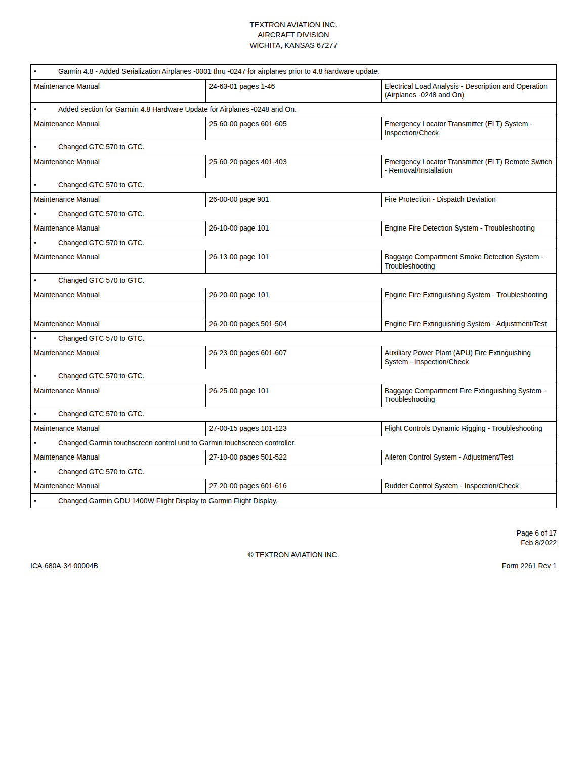TEXTRON AVIATION INC.
AIRCRAFT DIVISION
WICHITA, KANSAS 67277
| • Garmin 4.8 - Added Serialization Airplanes -0001 thru -0247 for airplanes prior to 4.8 hardware update. |
| Maintenance Manual | 24-63-01 pages 1-46 | Electrical Load Analysis - Description and Operation (Airplanes -0248 and On) |
| • Added section for Garmin 4.8 Hardware Update for Airplanes -0248 and On. |
| Maintenance Manual | 25-60-00 pages 601-605 | Emergency Locator Transmitter (ELT) System - Inspection/Check |
| • Changed GTC 570 to GTC. |
| Maintenance Manual | 25-60-20 pages 401-403 | Emergency Locator Transmitter (ELT) Remote Switch - Removal/Installation |
| • Changed GTC 570 to GTC. |
| Maintenance Manual | 26-00-00 page 901 | Fire Protection - Dispatch Deviation |
| • Changed GTC 570 to GTC. |
| Maintenance Manual | 26-10-00 page 101 | Engine Fire Detection System - Troubleshooting |
| • Changed GTC 570 to GTC. |
| Maintenance Manual | 26-13-00 page 101 | Baggage Compartment Smoke Detection System - Troubleshooting |
| • Changed GTC 570 to GTC. |
| Maintenance Manual | 26-20-00 page 101 | Engine Fire Extinguishing System - Troubleshooting |
| Maintenance Manual | 26-20-00 pages 501-504 | Engine Fire Extinguishing System - Adjustment/Test |
| • Changed GTC 570 to GTC. |
| Maintenance Manual | 26-23-00 pages 601-607 | Auxiliary Power Plant (APU) Fire Extinguishing System - Inspection/Check |
| • Changed GTC 570 to GTC. |
| Maintenance Manual | 26-25-00 page 101 | Baggage Compartment Fire Extinguishing System - Troubleshooting |
| • Changed GTC 570 to GTC. |
| Maintenance Manual | 27-00-15 pages 101-123 | Flight Controls Dynamic Rigging - Troubleshooting |
| • Changed Garmin touchscreen control unit to Garmin touchscreen controller. |
| Maintenance Manual | 27-10-00 pages 501-522 | Aileron Control System - Adjustment/Test |
| • Changed GTC 570 to GTC. |
| Maintenance Manual | 27-20-00 pages 601-616 | Rudder Control System - Inspection/Check |
| • Changed Garmin GDU 1400W Flight Display to Garmin Flight Display. |
Page 6 of 17
Feb 8/2022
© TEXTRON AVIATION INC.
ICA-680A-34-00004B Form 2261 Rev 1